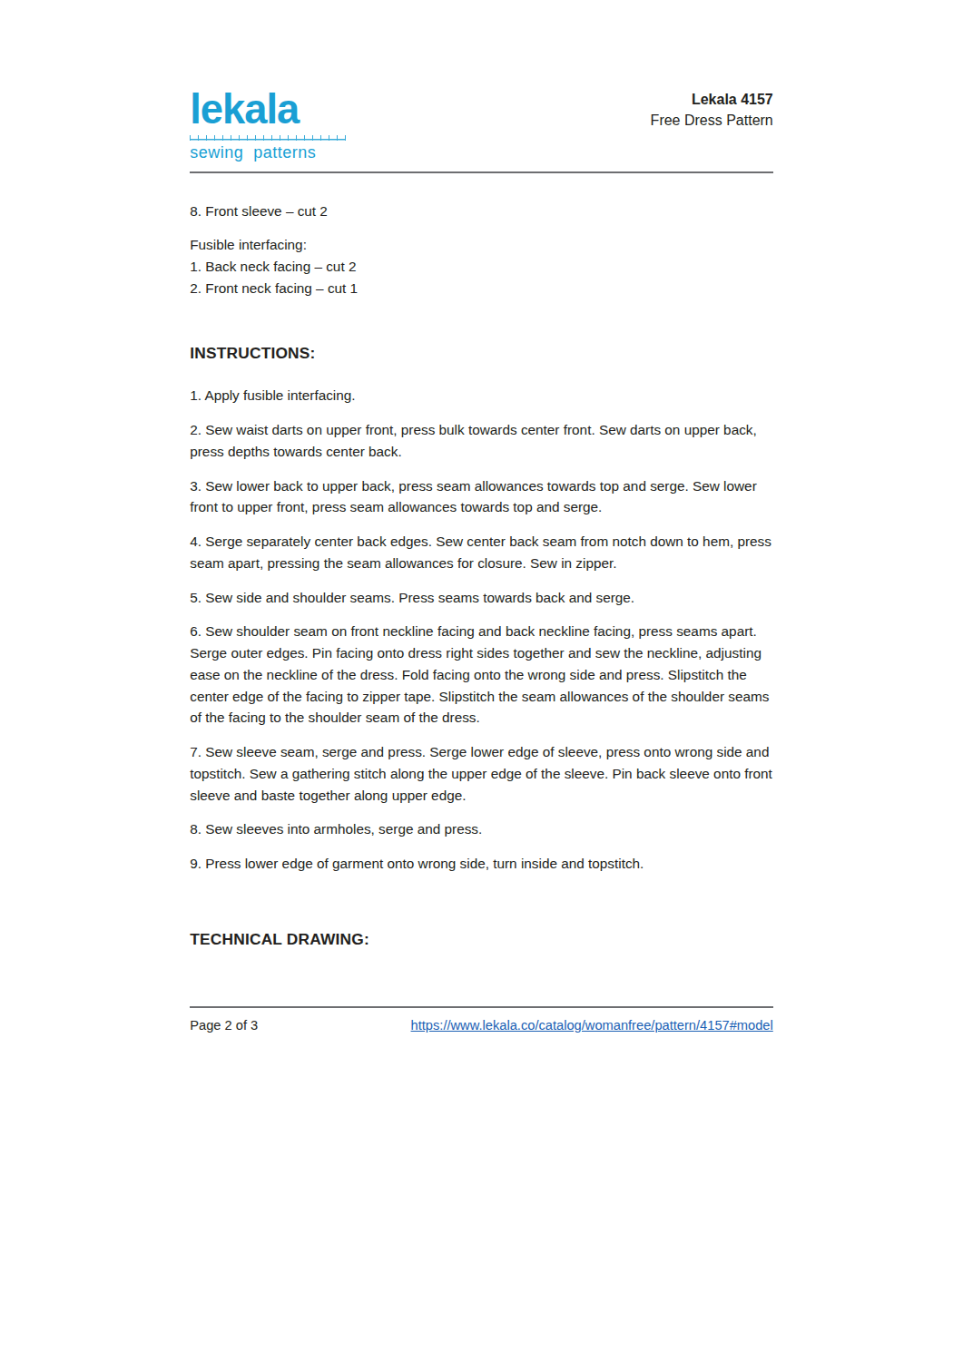lekala
sewing patterns
Lekala 4157
Free Dress Pattern
8. Front sleeve – cut 2
Fusible interfacing:
1. Back neck facing – cut 2
2. Front neck facing – cut 1
INSTRUCTIONS:
1. Apply fusible interfacing.
2. Sew waist darts on upper front, press bulk towards center front. Sew darts on upper back, press depths towards center back.
3. Sew lower back to upper back, press seam allowances towards top and serge. Sew lower front to upper front, press seam allowances towards top and serge.
4. Serge separately center back edges. Sew center back seam from notch down to hem, press seam apart, pressing the seam allowances for closure. Sew in zipper.
5. Sew side and shoulder seams. Press seams towards back and serge.
6. Sew shoulder seam on front neckline facing and back neckline facing, press seams apart. Serge outer edges. Pin facing onto dress right sides together and sew the neckline, adjusting ease on the neckline of the dress. Fold facing onto the wrong side and press. Slipstitch the center edge of the facing to zipper tape. Slipstitch the seam allowances of the shoulder seams of the facing to the shoulder seam of the dress.
7. Sew sleeve seam, serge and press. Serge lower edge of sleeve, press onto wrong side and topstitch. Sew a gathering stitch along the upper edge of the sleeve. Pin back sleeve onto front sleeve and baste together along upper edge.
8. Sew sleeves into armholes, serge and press.
9. Press lower edge of garment onto wrong side, turn inside and topstitch.
TECHNICAL DRAWING:
Page 2 of 3 https://www.lekala.co/catalog/womanfree/pattern/4157#model